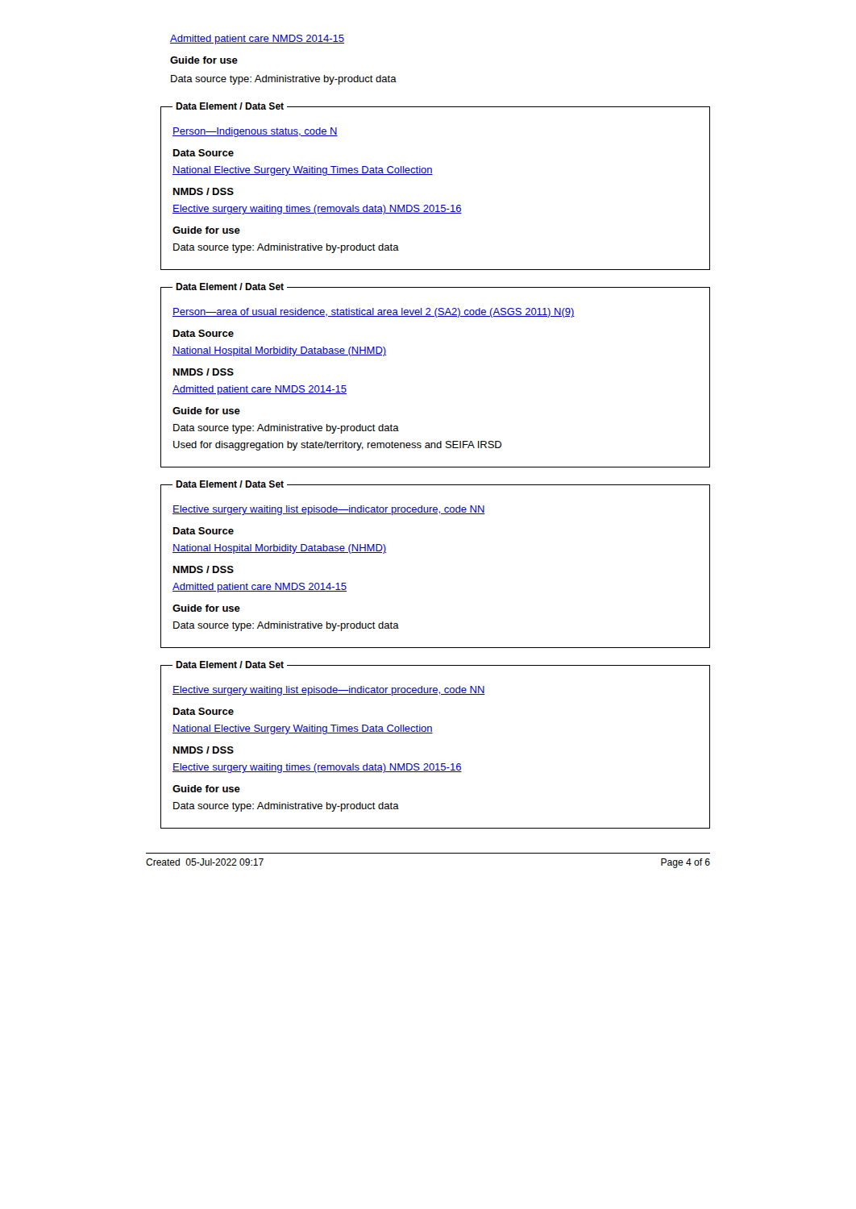Admitted patient care NMDS 2014-15
Guide for use
Data source type: Administrative by-product data
Data Element / Data Set
Person—Indigenous status, code N
Data Source
National Elective Surgery Waiting Times Data Collection
NMDS / DSS
Elective surgery waiting times (removals data) NMDS 2015-16
Guide for use
Data source type: Administrative by-product data
Data Element / Data Set
Person—area of usual residence, statistical area level 2 (SA2) code (ASGS 2011) N(9)
Data Source
National Hospital Morbidity Database (NHMD)
NMDS / DSS
Admitted patient care NMDS 2014-15
Guide for use
Data source type: Administrative by-product data
Used for disaggregation by state/territory, remoteness and SEIFA IRSD
Data Element / Data Set
Elective surgery waiting list episode—indicator procedure, code NN
Data Source
National Hospital Morbidity Database (NHMD)
NMDS / DSS
Admitted patient care NMDS 2014-15
Guide for use
Data source type: Administrative by-product data
Data Element / Data Set
Elective surgery waiting list episode—indicator procedure, code NN
Data Source
National Elective Surgery Waiting Times Data Collection
NMDS / DSS
Elective surgery waiting times (removals data) NMDS 2015-16
Guide for use
Data source type: Administrative by-product data
Created 05-Jul-2022 09:17 Page 4 of 6